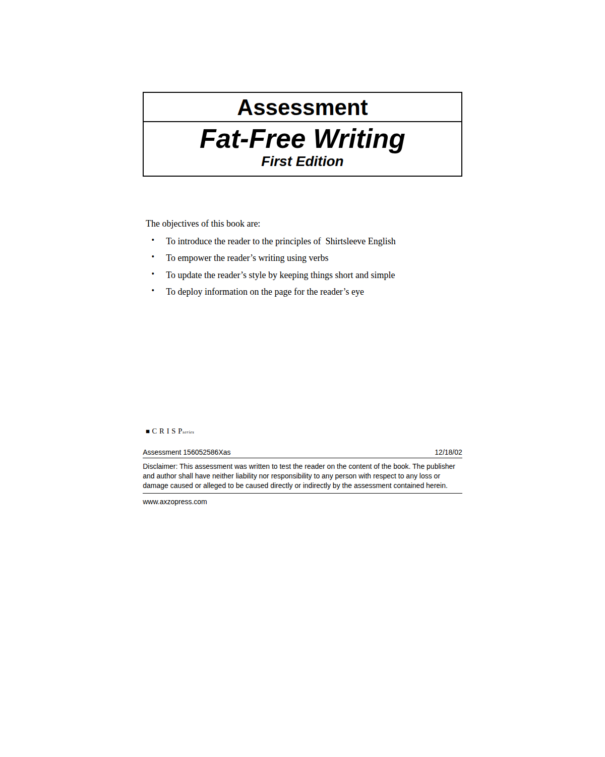Assessment
Fat-Free Writing
First Edition
The objectives of this book are:
To introduce the reader to the principles of Shirtsleeve English
To empower the reader’s writing using verbs
To update the reader’s style by keeping things short and simple
To deploy information on the page for the reader’s eye
■C R I S Pseries
Assessment 156052586Xas 12/18/02
Disclaimer: This assessment was written to test the reader on the content of the book. The publisher and author shall have neither liability nor responsibility to any person with respect to any loss or damage caused or alleged to be caused directly or indirectly by the assessment contained herein.
www.axzopress.com